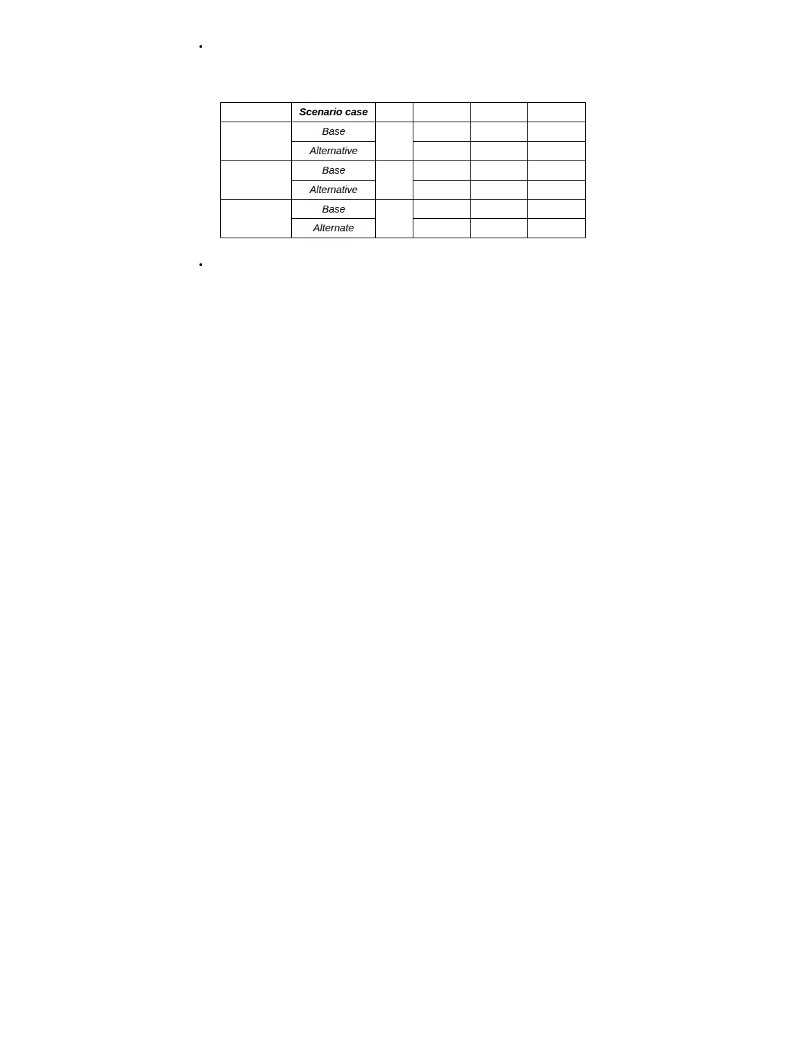| | Scenario case | | | | |
| | Base | | | | |
| Alternative | | | |
| | Base | | | | |
| Alternative | | | |
| | Base | | | | |
| Alternate | | | |